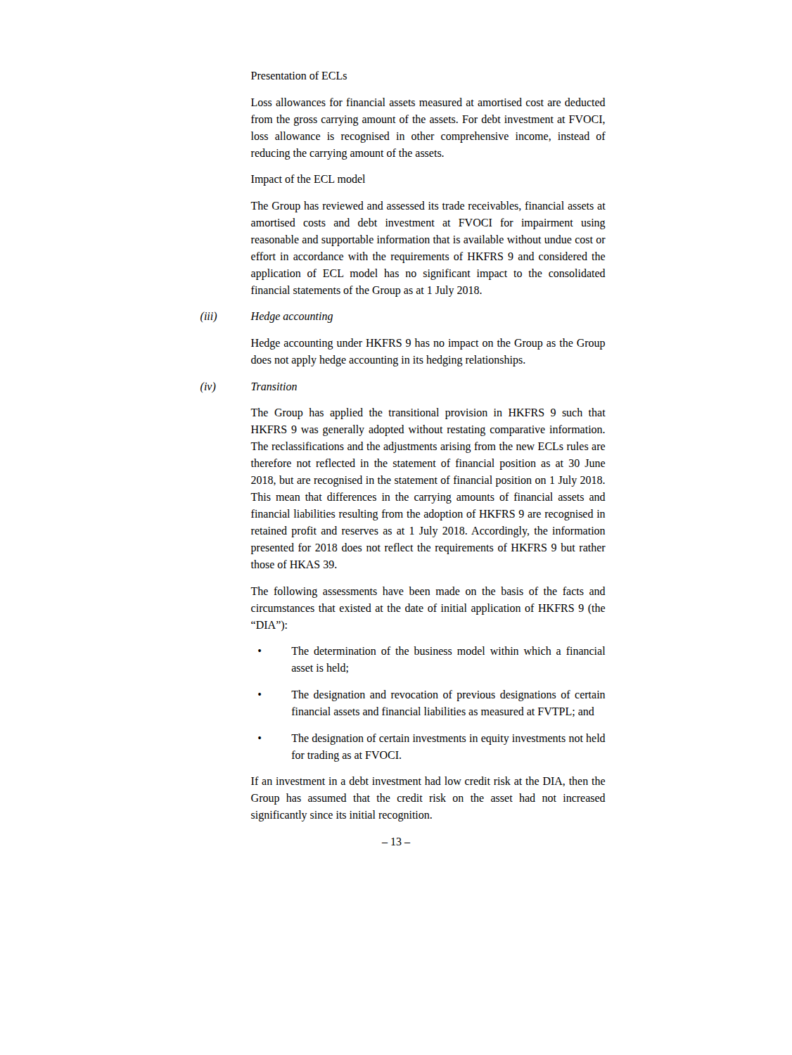Presentation of ECLs
Loss allowances for financial assets measured at amortised cost are deducted from the gross carrying amount of the assets. For debt investment at FVOCI, loss allowance is recognised in other comprehensive income, instead of reducing the carrying amount of the assets.
Impact of the ECL model
The Group has reviewed and assessed its trade receivables, financial assets at amortised costs and debt investment at FVOCI for impairment using reasonable and supportable information that is available without undue cost or effort in accordance with the requirements of HKFRS 9 and considered the application of ECL model has no significant impact to the consolidated financial statements of the Group as at 1 July 2018.
(iii)
Hedge accounting
Hedge accounting under HKFRS 9 has no impact on the Group as the Group does not apply hedge accounting in its hedging relationships.
(iv)
Transition
The Group has applied the transitional provision in HKFRS 9 such that HKFRS 9 was generally adopted without restating comparative information. The reclassifications and the adjustments arising from the new ECLs rules are therefore not reflected in the statement of financial position as at 30 June 2018, but are recognised in the statement of financial position on 1 July 2018. This mean that differences in the carrying amounts of financial assets and financial liabilities resulting from the adoption of HKFRS 9 are recognised in retained profit and reserves as at 1 July 2018. Accordingly, the information presented for 2018 does not reflect the requirements of HKFRS 9 but rather those of HKAS 39.
The following assessments have been made on the basis of the facts and circumstances that existed at the date of initial application of HKFRS 9 (the “DIA”):
•The determination of the business model within which a financial asset is held;
•The designation and revocation of previous designations of certain financial assets and financial liabilities as measured at FVTPL; and
•The designation of certain investments in equity investments not held for trading as at FVOCI.
If an investment in a debt investment had low credit risk at the DIA, then the Group has assumed that the credit risk on the asset had not increased significantly since its initial recognition.
– 13 –